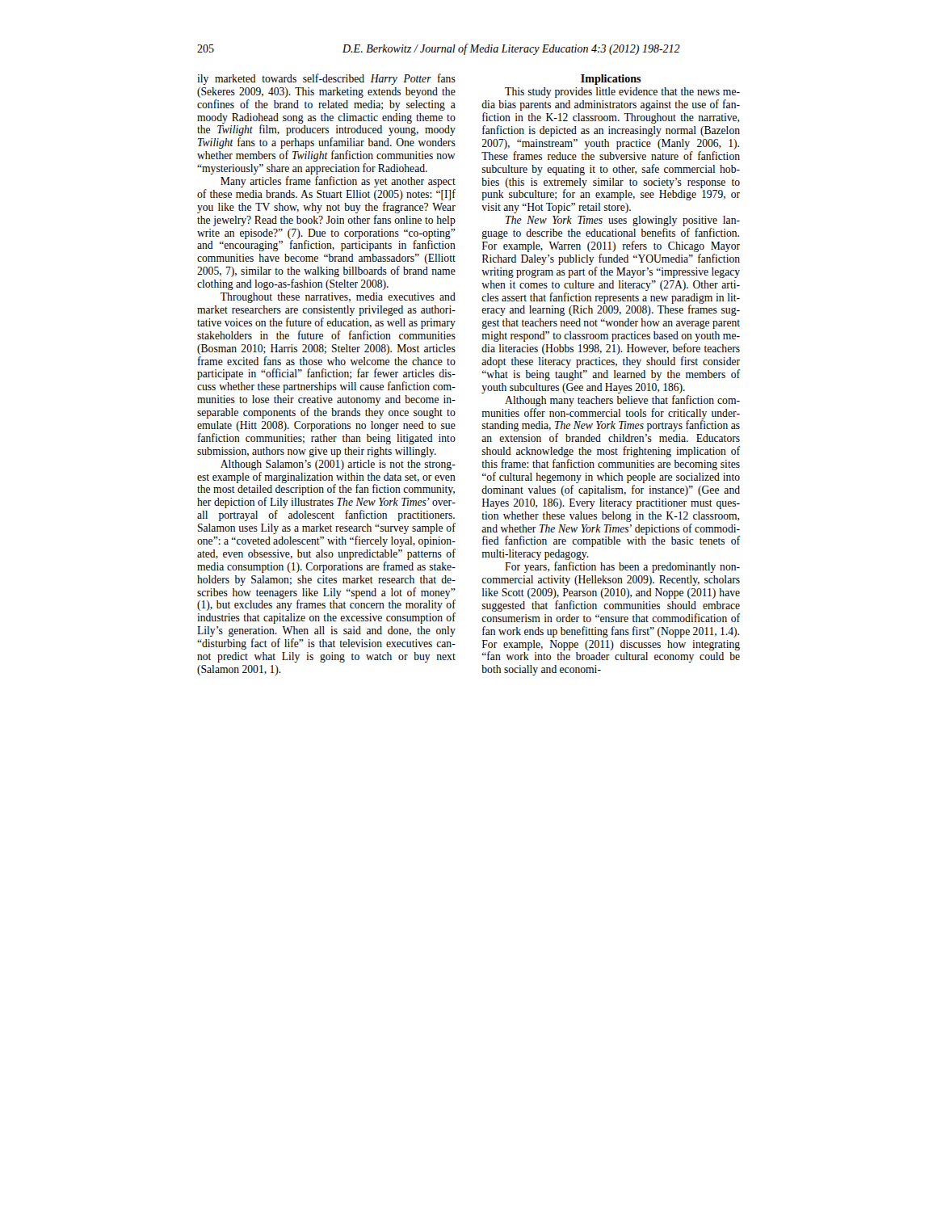205
D.E. Berkowitz / Journal of Media Literacy Education 4:3 (2012) 198-212
ily marketed towards self-described Harry Potter fans (Sekeres 2009, 403). This marketing extends beyond the confines of the brand to related media; by selecting a moody Radiohead song as the climactic ending theme to the Twilight film, producers introduced young, moody Twilight fans to a perhaps unfamiliar band. One wonders whether members of Twilight fanfiction communities now “mysteriously” share an appreciation for Radiohead.
Many articles frame fanfiction as yet another aspect of these media brands. As Stuart Elliot (2005) notes: “[I]f you like the TV show, why not buy the fragrance? Wear the jewelry? Read the book? Join other fans online to help write an episode?” (7). Due to corporations “co-opting” and “encouraging” fanfiction, participants in fanfiction communities have become “brand ambassadors” (Elliott 2005, 7), similar to the walking billboards of brand name clothing and logo-as-fashion (Stelter 2008).
Throughout these narratives, media executives and market researchers are consistently privileged as authoritative voices on the future of education, as well as primary stakeholders in the future of fanfiction communities (Bosman 2010; Harris 2008; Stelter 2008). Most articles frame excited fans as those who welcome the chance to participate in “official” fanfiction; far fewer articles discuss whether these partnerships will cause fanfiction communities to lose their creative autonomy and become inseparable components of the brands they once sought to emulate (Hitt 2008). Corporations no longer need to sue fanfiction communities; rather than being litigated into submission, authors now give up their rights willingly.
Although Salamon’s (2001) article is not the strongest example of marginalization within the data set, or even the most detailed description of the fan fiction community, her depiction of Lily illustrates The New York Times’ overall portrayal of adolescent fanfiction practitioners. Salamon uses Lily as a market research “survey sample of one”: a “coveted adolescent” with “fiercely loyal, opinionated, even obsessive, but also unpredictable” patterns of media consumption (1). Corporations are framed as stakeholders by Salamon; she cites market research that describes how teenagers like Lily “spend a lot of money” (1), but excludes any frames that concern the morality of industries that capitalize on the excessive consumption of Lily’s generation. When all is said and done, the only “disturbing fact of life” is that television executives cannot predict what Lily is going to watch or buy next (Salamon 2001, 1).
Implications
This study provides little evidence that the news media bias parents and administrators against the use of fanfiction in the K-12 classroom. Throughout the narrative, fanfiction is depicted as an increasingly normal (Bazelon 2007), “mainstream” youth practice (Manly 2006, 1). These frames reduce the subversive nature of fanfiction subculture by equating it to other, safe commercial hobbies (this is extremely similar to society’s response to punk subculture; for an example, see Hebdige 1979, or visit any “Hot Topic” retail store).
The New York Times uses glowingly positive language to describe the educational benefits of fanfiction. For example, Warren (2011) refers to Chicago Mayor Richard Daley’s publicly funded “YOUmedia” fanfiction writing program as part of the Mayor’s “impressive legacy when it comes to culture and literacy” (27A). Other articles assert that fanfiction represents a new paradigm in literacy and learning (Rich 2009, 2008). These frames suggest that teachers need not “wonder how an average parent might respond” to classroom practices based on youth media literacies (Hobbs 1998, 21). However, before teachers adopt these literacy practices, they should first consider “what is being taught” and learned by the members of youth subcultures (Gee and Hayes 2010, 186).
Although many teachers believe that fanfiction communities offer non-commercial tools for critically understanding media, The New York Times portrays fanfiction as an extension of branded children’s media. Educators should acknowledge the most frightening implication of this frame: that fanfiction communities are becoming sites “of cultural hegemony in which people are socialized into dominant values (of capitalism, for instance)” (Gee and Hayes 2010, 186). Every literacy practitioner must question whether these values belong in the K-12 classroom, and whether The New York Times’ depictions of commodified fanfiction are compatible with the basic tenets of multi-literacy pedagogy.
For years, fanfiction has been a predominantly non-commercial activity (Hellekson 2009). Recently, scholars like Scott (2009), Pearson (2010), and Noppe (2011) have suggested that fanfiction communities should embrace consumerism in order to “ensure that commodification of fan work ends up benefitting fans first” (Noppe 2011, 1.4). For example, Noppe (2011) discusses how integrating “fan work into the broader cultural economy could be both socially and economi-